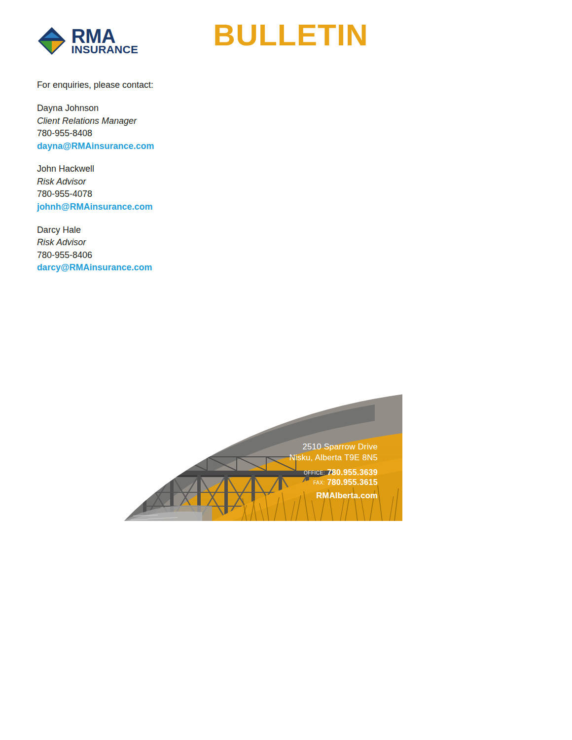RMA INSURANCE
BULLETIN
For enquiries, please contact:
Dayna Johnson Client Relations Manager 780-955-8408 dayna@RMAinsurance.com
John Hackwell Risk Advisor 780-955-4078 johnh@RMAinsurance.com
Darcy Hale Risk Advisor 780-955-8406 darcy@RMAinsurance.com
2510 Sparrow Drive
Nisku, Alberta T9E 8N5
OFFICE: 780.955.3639
FAX: 780.955.3615
RMAlberta.com